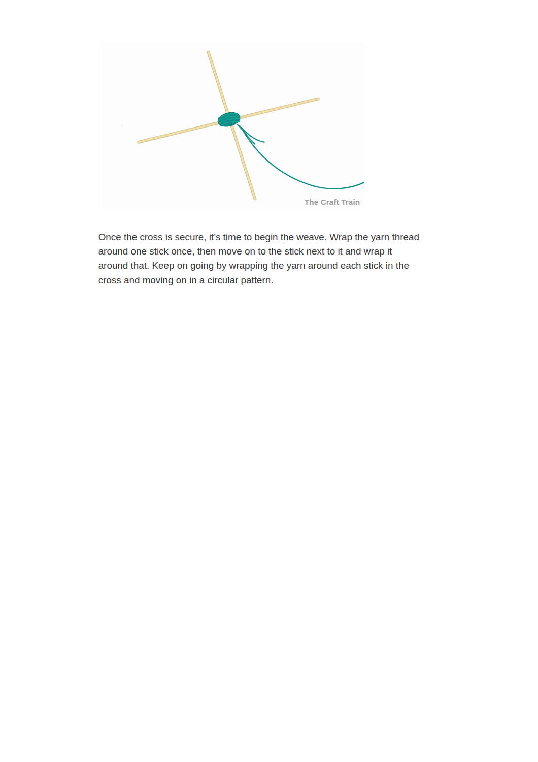The Craft Train
Once the cross is secure, it’s time to begin the weave. Wrap the yarn thread around one stick once, then move on to the stick next to it and wrap it around that. Keep on going by wrapping the yarn around each stick in the cross and moving on in a circular pattern.